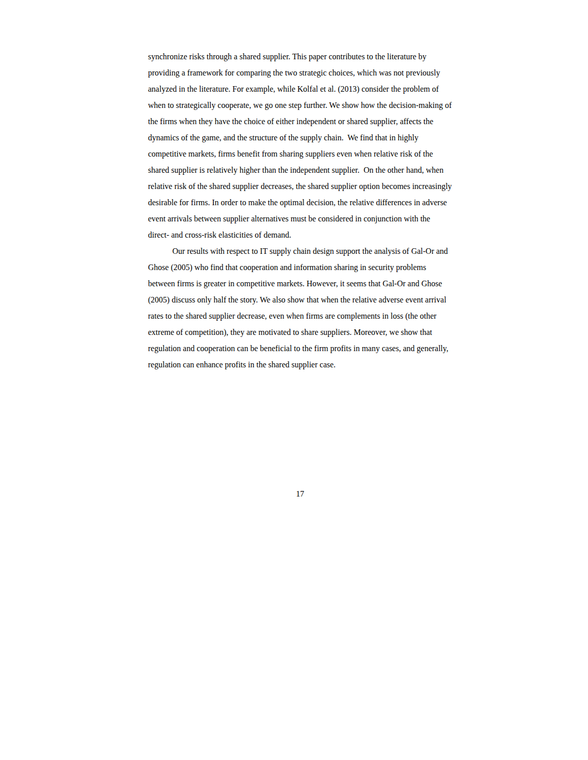synchronize risks through a shared supplier. This paper contributes to the literature by providing a framework for comparing the two strategic choices, which was not previously analyzed in the literature. For example, while Kolfal et al. (2013) consider the problem of when to strategically cooperate, we go one step further. We show how the decision-making of the firms when they have the choice of either independent or shared supplier, affects the dynamics of the game, and the structure of the supply chain. We find that in highly competitive markets, firms benefit from sharing suppliers even when relative risk of the shared supplier is relatively higher than the independent supplier. On the other hand, when relative risk of the shared supplier decreases, the shared supplier option becomes increasingly desirable for firms. In order to make the optimal decision, the relative differences in adverse event arrivals between supplier alternatives must be considered in conjunction with the direct- and cross-risk elasticities of demand.
Our results with respect to IT supply chain design support the analysis of Gal-Or and Ghose (2005) who find that cooperation and information sharing in security problems between firms is greater in competitive markets. However, it seems that Gal-Or and Ghose (2005) discuss only half the story. We also show that when the relative adverse event arrival rates to the shared supplier decrease, even when firms are complements in loss (the other extreme of competition), they are motivated to share suppliers. Moreover, we show that regulation and cooperation can be beneficial to the firm profits in many cases, and generally, regulation can enhance profits in the shared supplier case.
17